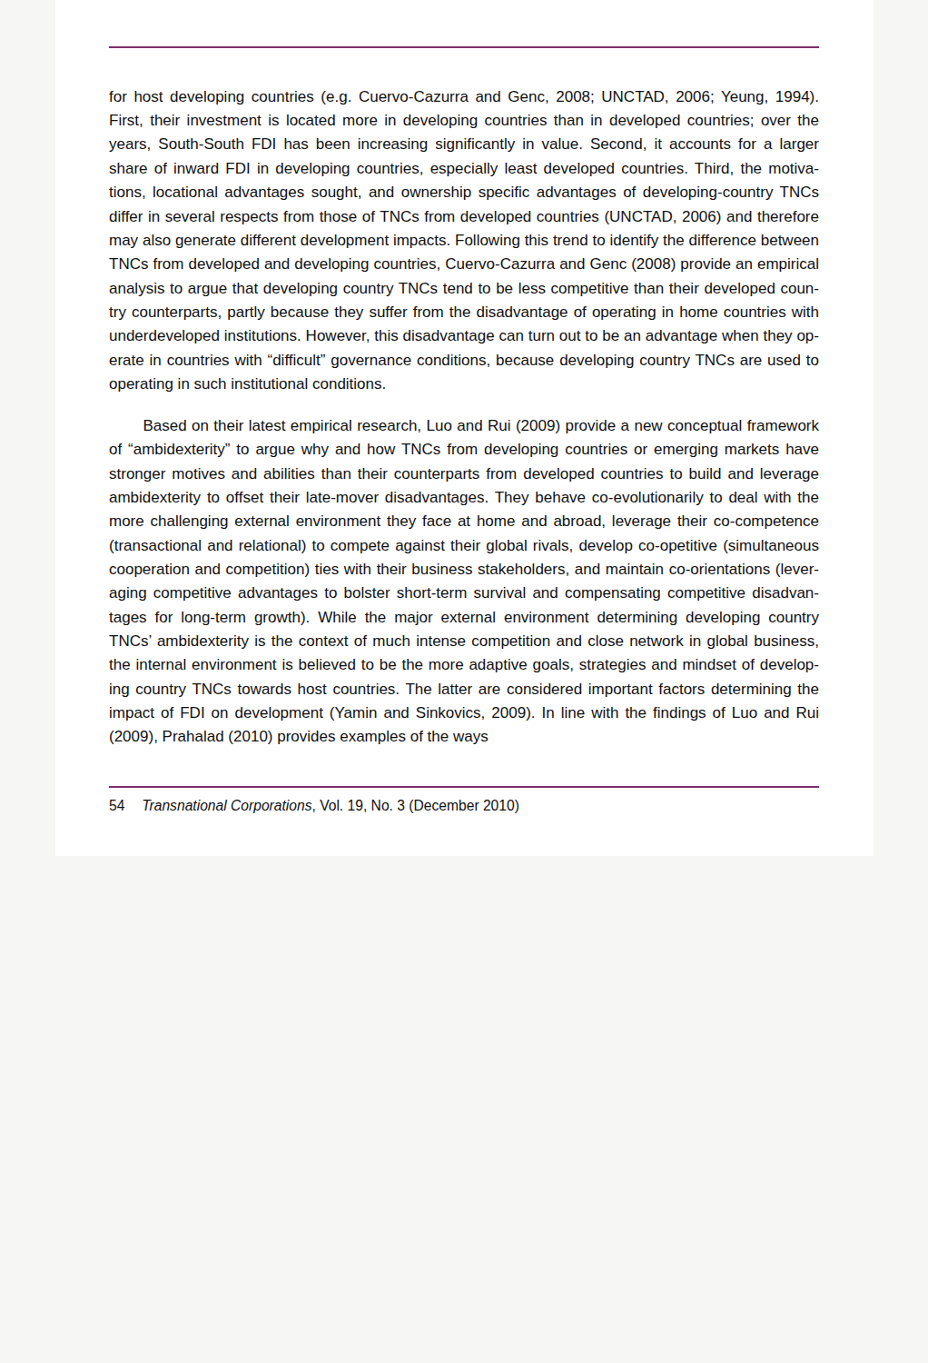for host developing countries (e.g. Cuervo-Cazurra and Genc, 2008; UNCTAD, 2006; Yeung, 1994). First, their investment is located more in developing countries than in developed countries; over the years, South-South FDI has been increasing significantly in value. Second, it accounts for a larger share of inward FDI in developing countries, especially least developed countries. Third, the motivations, locational advantages sought, and ownership specific advantages of developing-country TNCs differ in several respects from those of TNCs from developed countries (UNCTAD, 2006) and therefore may also generate different development impacts. Following this trend to identify the difference between TNCs from developed and developing countries, Cuervo-Cazurra and Genc (2008) provide an empirical analysis to argue that developing country TNCs tend to be less competitive than their developed country counterparts, partly because they suffer from the disadvantage of operating in home countries with underdeveloped institutions. However, this disadvantage can turn out to be an advantage when they operate in countries with “difficult” governance conditions, because developing country TNCs are used to operating in such institutional conditions.
Based on their latest empirical research, Luo and Rui (2009) provide a new conceptual framework of “ambidexterity” to argue why and how TNCs from developing countries or emerging markets have stronger motives and abilities than their counterparts from developed countries to build and leverage ambidexterity to offset their late-mover disadvantages. They behave co-evolutionarily to deal with the more challenging external environment they face at home and abroad, leverage their co-competence (transactional and relational) to compete against their global rivals, develop co-opetitive (simultaneous cooperation and competition) ties with their business stakeholders, and maintain co-orientations (leveraging competitive advantages to bolster short-term survival and compensating competitive disadvantages for long-term growth). While the major external environment determining developing country TNCs’ ambidexterity is the context of much intense competition and close network in global business, the internal environment is believed to be the more adaptive goals, strategies and mindset of developing country TNCs towards host countries. The latter are considered important factors determining the impact of FDI on development (Yamin and Sinkovics, 2009). In line with the findings of Luo and Rui (2009), Prahalad (2010) provides examples of the ways
54 Transnational Corporations, Vol. 19, No. 3 (December 2010)